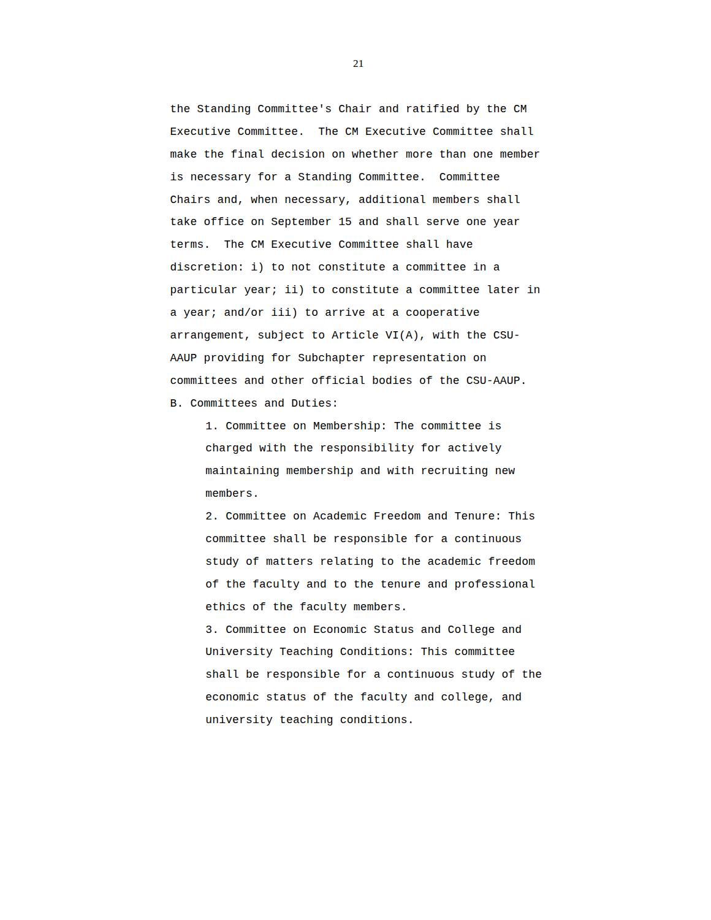21
the Standing Committee's Chair and ratified by the CM Executive Committee. The CM Executive Committee shall make the final decision on whether more than one member is necessary for a Standing Committee. Committee Chairs and, when necessary, additional members shall take office on September 15 and shall serve one year terms. The CM Executive Committee shall have discretion: i) to not constitute a committee in a particular year; ii) to constitute a committee later in a year; and/or iii) to arrive at a cooperative arrangement, subject to Article VI(A), with the CSU-AAUP providing for Subchapter representation on committees and other official bodies of the CSU-AAUP.
B. Committees and Duties:
1. Committee on Membership: The committee is charged with the responsibility for actively maintaining membership and with recruiting new members.
2. Committee on Academic Freedom and Tenure: This committee shall be responsible for a continuous study of matters relating to the academic freedom of the faculty and to the tenure and professional ethics of the faculty members.
3. Committee on Economic Status and College and University Teaching Conditions: This committee shall be responsible for a continuous study of the economic status of the faculty and college, and university teaching conditions.